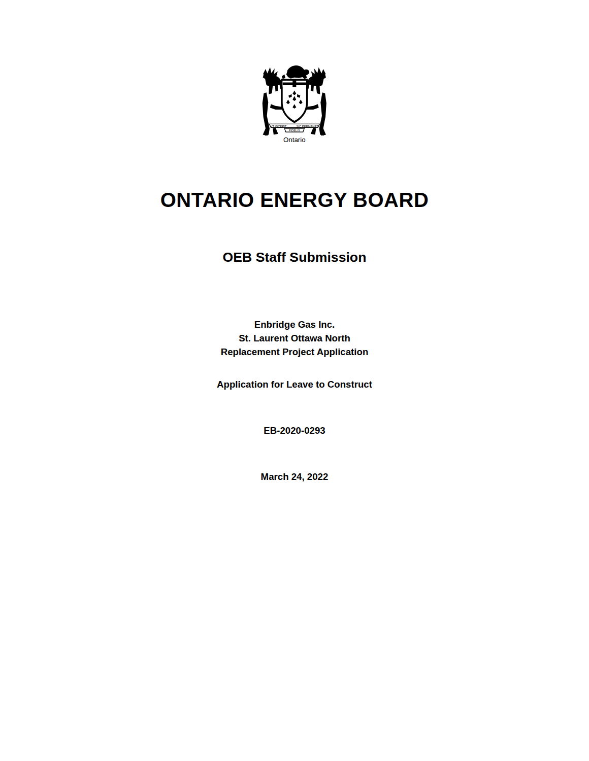VT INCEPIT SIC PERMANET FIDELIS Ontario
ONTARIO ENERGY BOARD
OEB Staff Submission
Enbridge Gas Inc.
St. Laurent Ottawa North
Replacement Project Application
Application for Leave to Construct
EB-2020-0293
March 24, 2022